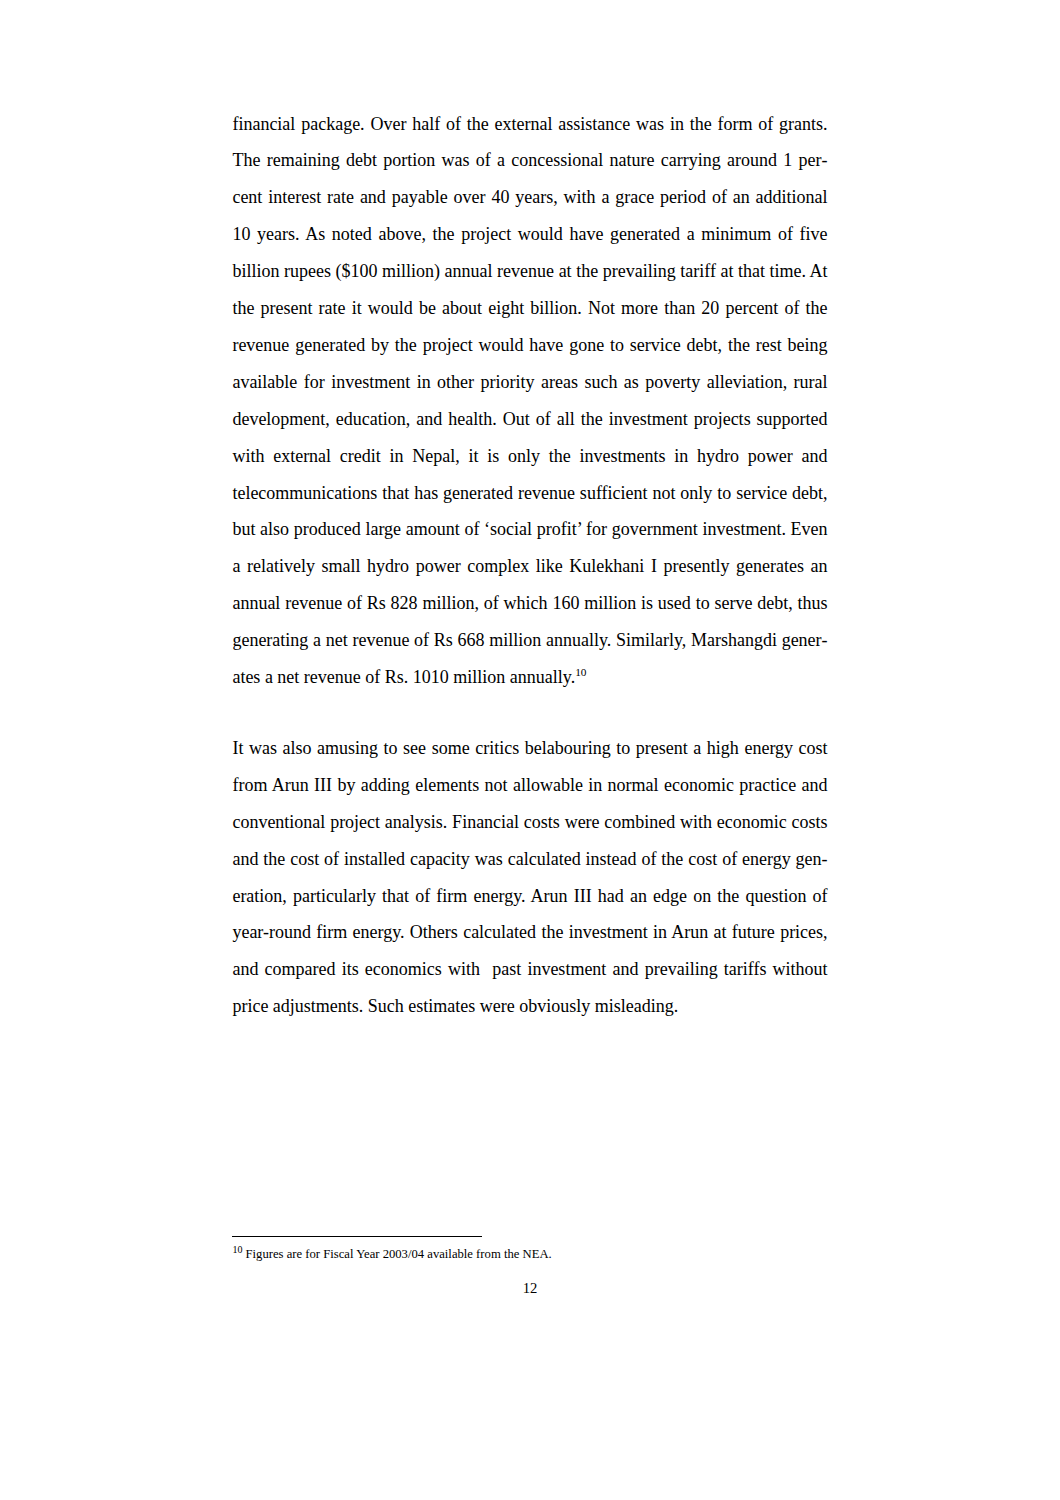financial package. Over half of the external assistance was in the form of grants. The remaining debt portion was of a concessional nature carrying around 1 percent interest rate and payable over 40 years, with a grace period of an additional 10 years. As noted above, the project would have generated a minimum of five billion rupees ($100 million) annual revenue at the prevailing tariff at that time. At the present rate it would be about eight billion. Not more than 20 percent of the revenue generated by the project would have gone to service debt, the rest being available for investment in other priority areas such as poverty alleviation, rural development, education, and health. Out of all the investment projects supported with external credit in Nepal, it is only the investments in hydro power and telecommunications that has generated revenue sufficient not only to service debt, but also produced large amount of ‘social profit’ for government investment. Even a relatively small hydro power complex like Kulekhani I presently generates an annual revenue of Rs 828 million, of which 160 million is used to serve debt, thus generating a net revenue of Rs 668 million annually. Similarly, Marshangdi generates a net revenue of Rs. 1010 million annually.10
It was also amusing to see some critics belabouring to present a high energy cost from Arun III by adding elements not allowable in normal economic practice and conventional project analysis. Financial costs were combined with economic costs and the cost of installed capacity was calculated instead of the cost of energy generation, particularly that of firm energy. Arun III had an edge on the question of year-round firm energy. Others calculated the investment in Arun at future prices, and compared its economics with past investment and prevailing tariffs without price adjustments. Such estimates were obviously misleading.
10 Figures are for Fiscal Year 2003/04 available from the NEA.
12